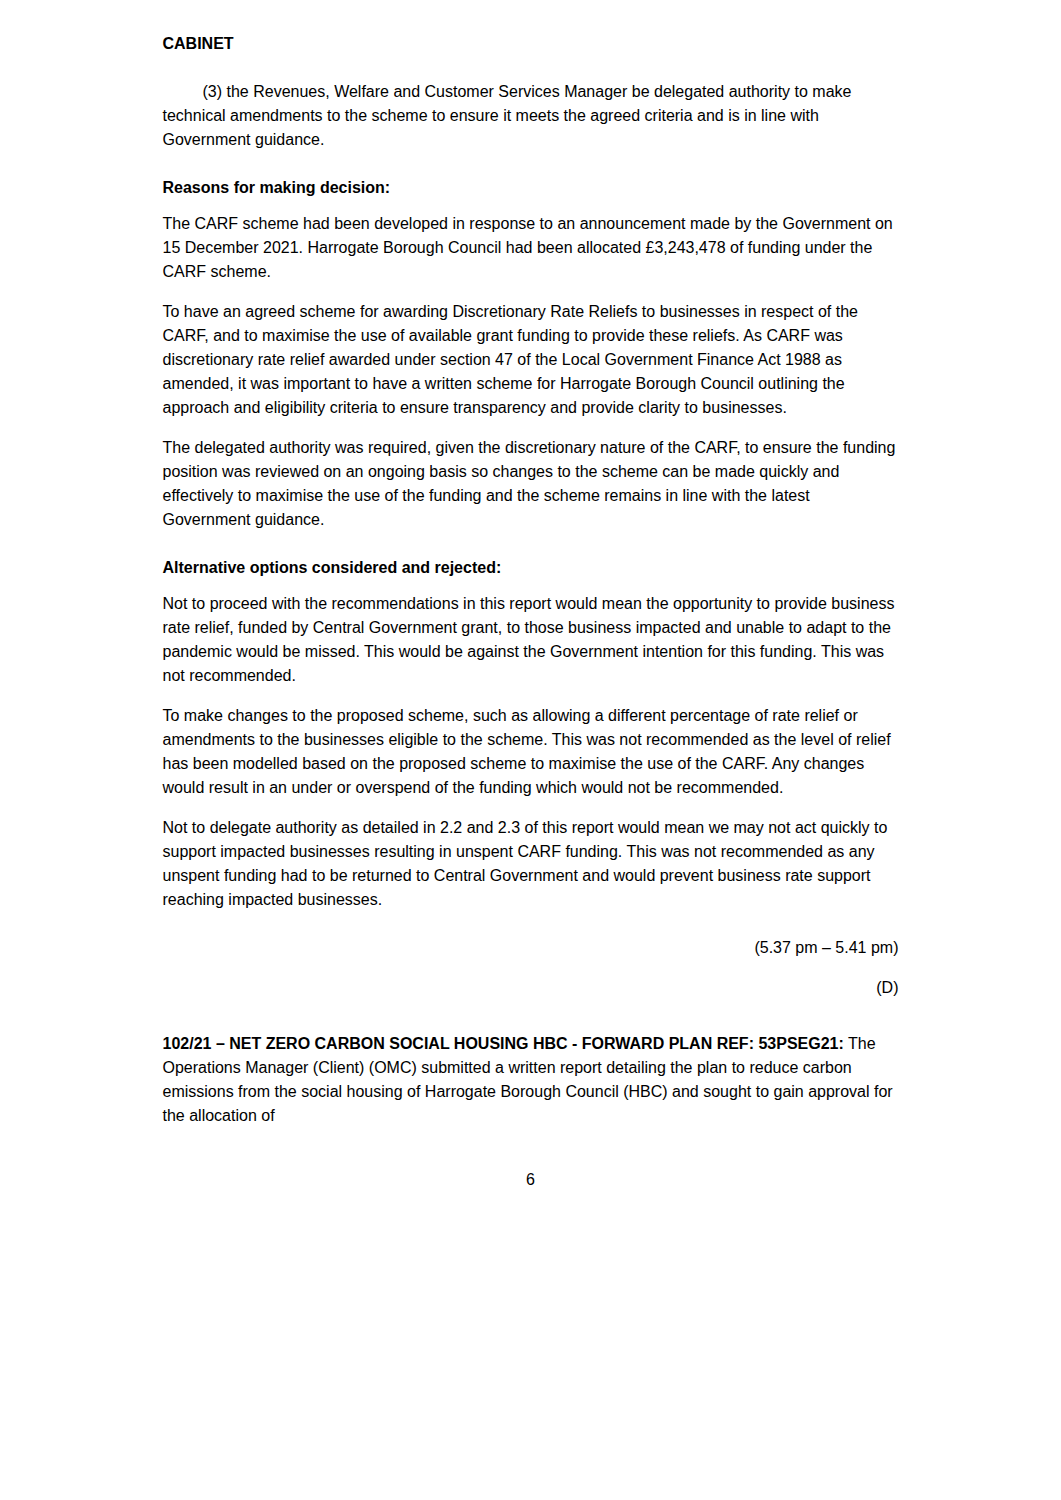CABINET
(3) the Revenues, Welfare and Customer Services Manager be delegated authority to make technical amendments to the scheme to ensure it meets the agreed criteria and is in line with Government guidance.
Reasons for making decision:
The CARF scheme had been developed in response to an announcement made by the Government on 15 December 2021. Harrogate Borough Council had been allocated £3,243,478 of funding under the CARF scheme.
To have an agreed scheme for awarding Discretionary Rate Reliefs to businesses in respect of the CARF, and to maximise the use of available grant funding to provide these reliefs. As CARF was discretionary rate relief awarded under section 47 of the Local Government Finance Act 1988 as amended, it was important to have a written scheme for Harrogate Borough Council outlining the approach and eligibility criteria to ensure transparency and provide clarity to businesses.
The delegated authority was required, given the discretionary nature of the CARF, to ensure the funding position was reviewed on an ongoing basis so changes to the scheme can be made quickly and effectively to maximise the use of the funding and the scheme remains in line with the latest Government guidance.
Alternative options considered and rejected:
Not to proceed with the recommendations in this report would mean the opportunity to provide business rate relief, funded by Central Government grant, to those business impacted and unable to adapt to the pandemic would be missed. This would be against the Government intention for this funding. This was not recommended.
To make changes to the proposed scheme, such as allowing a different percentage of rate relief or amendments to the businesses eligible to the scheme. This was not recommended as the level of relief has been modelled based on the proposed scheme to maximise the use of the CARF. Any changes would result in an under or overspend of the funding which would not be recommended.
Not to delegate authority as detailed in 2.2 and 2.3 of this report would mean we may not act quickly to support impacted businesses resulting in unspent CARF funding. This was not recommended as any unspent funding had to be returned to Central Government and would prevent business rate support reaching impacted businesses.
(5.37 pm – 5.41 pm)
(D)
102/21 – NET ZERO CARBON SOCIAL HOUSING HBC - FORWARD PLAN REF: 53PSEG21: The Operations Manager (Client) (OMC) submitted a written report detailing the plan to reduce carbon emissions from the social housing of Harrogate Borough Council (HBC) and sought to gain approval for the allocation of
6